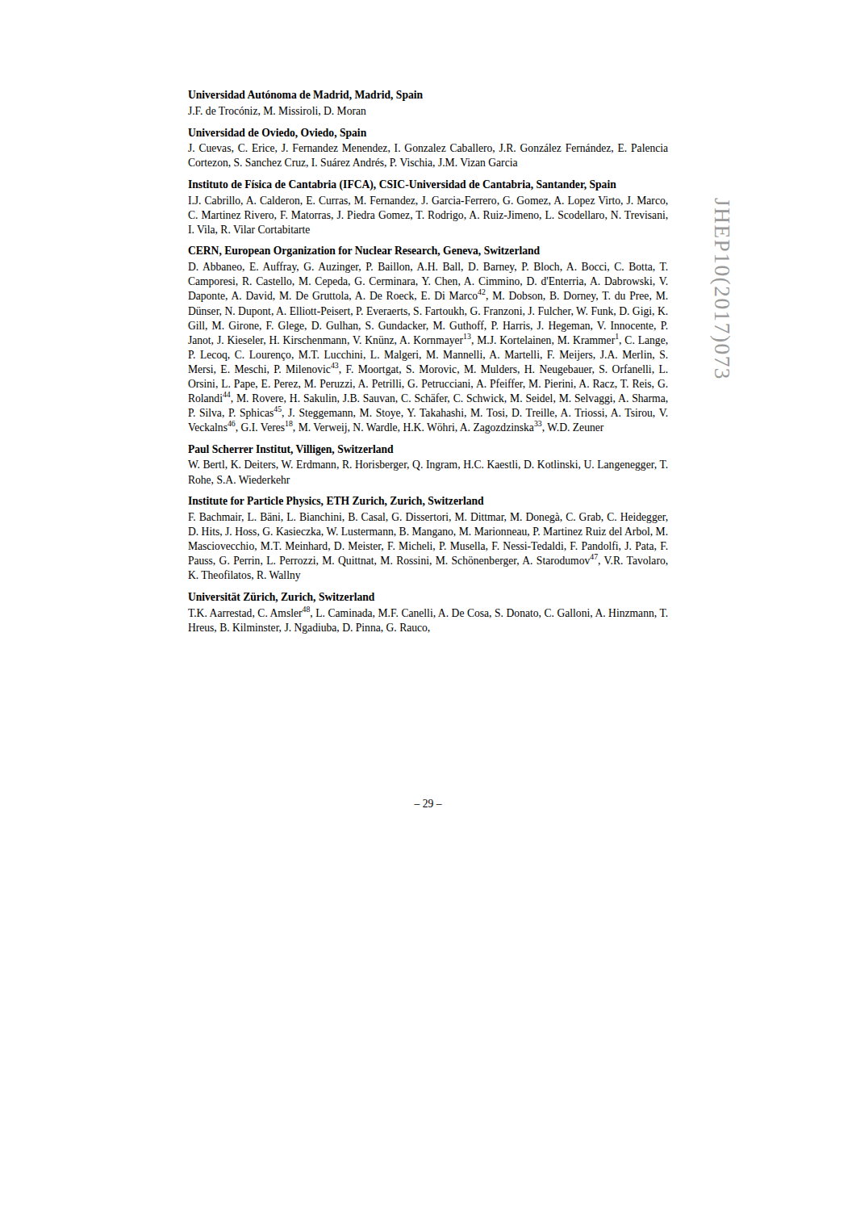JHEP10(2017)073
Universidad Autónoma de Madrid, Madrid, Spain
J.F. de Trocóniz, M. Missiroli, D. Moran
Universidad de Oviedo, Oviedo, Spain
J. Cuevas, C. Erice, J. Fernandez Menendez, I. Gonzalez Caballero, J.R. González Fernández, E. Palencia Cortezon, S. Sanchez Cruz, I. Suárez Andrés, P. Vischia, J.M. Vizan Garcia
Instituto de Física de Cantabria (IFCA), CSIC-Universidad de Cantabria, Santander, Spain
I.J. Cabrillo, A. Calderon, E. Curras, M. Fernandez, J. Garcia-Ferrero, G. Gomez, A. Lopez Virto, J. Marco, C. Martinez Rivero, F. Matorras, J. Piedra Gomez, T. Rodrigo, A. Ruiz-Jimeno, L. Scodellaro, N. Trevisani, I. Vila, R. Vilar Cortabitarte
CERN, European Organization for Nuclear Research, Geneva, Switzerland
D. Abbaneo, E. Auffray, G. Auzinger, P. Baillon, A.H. Ball, D. Barney, P. Bloch, A. Bocci, C. Botta, T. Camporesi, R. Castello, M. Cepeda, G. Cerminara, Y. Chen, A. Cimmino, D. d'Enterria, A. Dabrowski, V. Daponte, A. David, M. De Gruttola, A. De Roeck, E. Di Marco42, M. Dobson, B. Dorney, T. du Pree, M. Dünser, N. Dupont, A. Elliott-Peisert, P. Everaerts, S. Fartoukh, G. Franzoni, J. Fulcher, W. Funk, D. Gigi, K. Gill, M. Girone, F. Glege, D. Gulhan, S. Gundacker, M. Guthoff, P. Harris, J. Hegeman, V. Innocente, P. Janot, J. Kieseler, H. Kirschenmann, V. Knünz, A. Kornmayer13, M.J. Kortelainen, M. Krammer1, C. Lange, P. Lecoq, C. Lourenço, M.T. Lucchini, L. Malgeri, M. Mannelli, A. Martelli, F. Meijers, J.A. Merlin, S. Mersi, E. Meschi, P. Milenovic43, F. Moortgat, S. Morovic, M. Mulders, H. Neugebauer, S. Orfanelli, L. Orsini, L. Pape, E. Perez, M. Peruzzi, A. Petrilli, G. Petrucciani, A. Pfeiffer, M. Pierini, A. Racz, T. Reis, G. Rolandi44, M. Rovere, H. Sakulin, J.B. Sauvan, C. Schäfer, C. Schwick, M. Seidel, M. Selvaggi, A. Sharma, P. Silva, P. Sphicas45, J. Steggemann, M. Stoye, Y. Takahashi, M. Tosi, D. Treille, A. Triossi, A. Tsirou, V. Veckalns46, G.I. Veres18, M. Verweij, N. Wardle, H.K. Wöhri, A. Zagozdzinska33, W.D. Zeuner
Paul Scherrer Institut, Villigen, Switzerland
W. Bertl, K. Deiters, W. Erdmann, R. Horisberger, Q. Ingram, H.C. Kaestli, D. Kotlinski, U. Langenegger, T. Rohe, S.A. Wiederkehr
Institute for Particle Physics, ETH Zurich, Zurich, Switzerland
F. Bachmair, L. Bäni, L. Bianchini, B. Casal, G. Dissertori, M. Dittmar, M. Donegà, C. Grab, C. Heidegger, D. Hits, J. Hoss, G. Kasieczka, W. Lustermann, B. Mangano, M. Marionneau, P. Martinez Ruiz del Arbol, M. Masciovecchio, M.T. Meinhard, D. Meister, F. Micheli, P. Musella, F. Nessi-Tedaldi, F. Pandolfi, J. Pata, F. Pauss, G. Perrin, L. Perrozzi, M. Quittnat, M. Rossini, M. Schönenberger, A. Starodumov47, V.R. Tavolaro, K. Theofilatos, R. Wallny
Universität Zürich, Zurich, Switzerland
T.K. Aarrestad, C. Amsler48, L. Caminada, M.F. Canelli, A. De Cosa, S. Donato, C. Galloni, A. Hinzmann, T. Hreus, B. Kilminster, J. Ngadiuba, D. Pinna, G. Rauco,
– 29 –